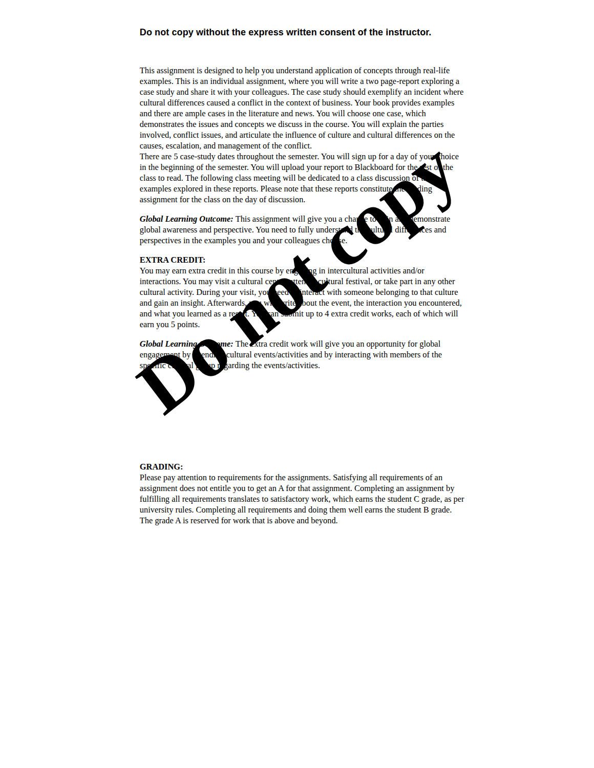Do not copy without the express written consent of the instructor.
This assignment is designed to help you understand application of concepts through real-life examples. This is an individual assignment, where you will write a two page-report exploring a case study and share it with your colleagues. The case study should exemplify an incident where cultural differences caused a conflict in the context of business. Your book provides examples and there are ample cases in the literature and news. You will choose one case, which demonstrates the issues and concepts we discuss in the course. You will explain the parties involved, conflict issues, and articulate the influence of culture and cultural differences on the causes, escalation, and management of the conflict.
There are 5 case-study dates throughout the semester. You will sign up for a day of your choice in the beginning of the semester. You will upload your report to Blackboard for the rest of the class to read. The following class meeting will be dedicated to a class discussion of the examples explored in these reports. Please note that these reports constitute the reading assignment for the class on the day of discussion.
Global Learning Outcome: This assignment will give you a chance to gain and demonstrate global awareness and perspective. You need to fully understand the cultural differences and perspectives in the examples you and your colleagues choose.
EXTRA CREDIT:
You may earn extra credit in this course by engaging in intercultural activities and/or interactions. You may visit a cultural center, attend a cultural festival, or take part in any other cultural activity. During your visit, you need to interact with someone belonging to that culture and gain an insight. Afterwards, you will write about the event, the interaction you encountered, and what you learned as a result. You can submit up to 4 extra credit works, each of which will earn you 5 points.
Global Learning Outcome: The extra credit work will give you an opportunity for global engagement by attending cultural events/activities and by interacting with members of the specific cultural group regarding the events/activities.
GRADING:
Please pay attention to requirements for the assignments. Satisfying all requirements of an assignment does not entitle you to get an A for that assignment. Completing an assignment by fulfilling all requirements translates to satisfactory work, which earns the student C grade, as per university rules. Completing all requirements and doing them well earns the student B grade. The grade A is reserved for work that is above and beyond.
Do not copy